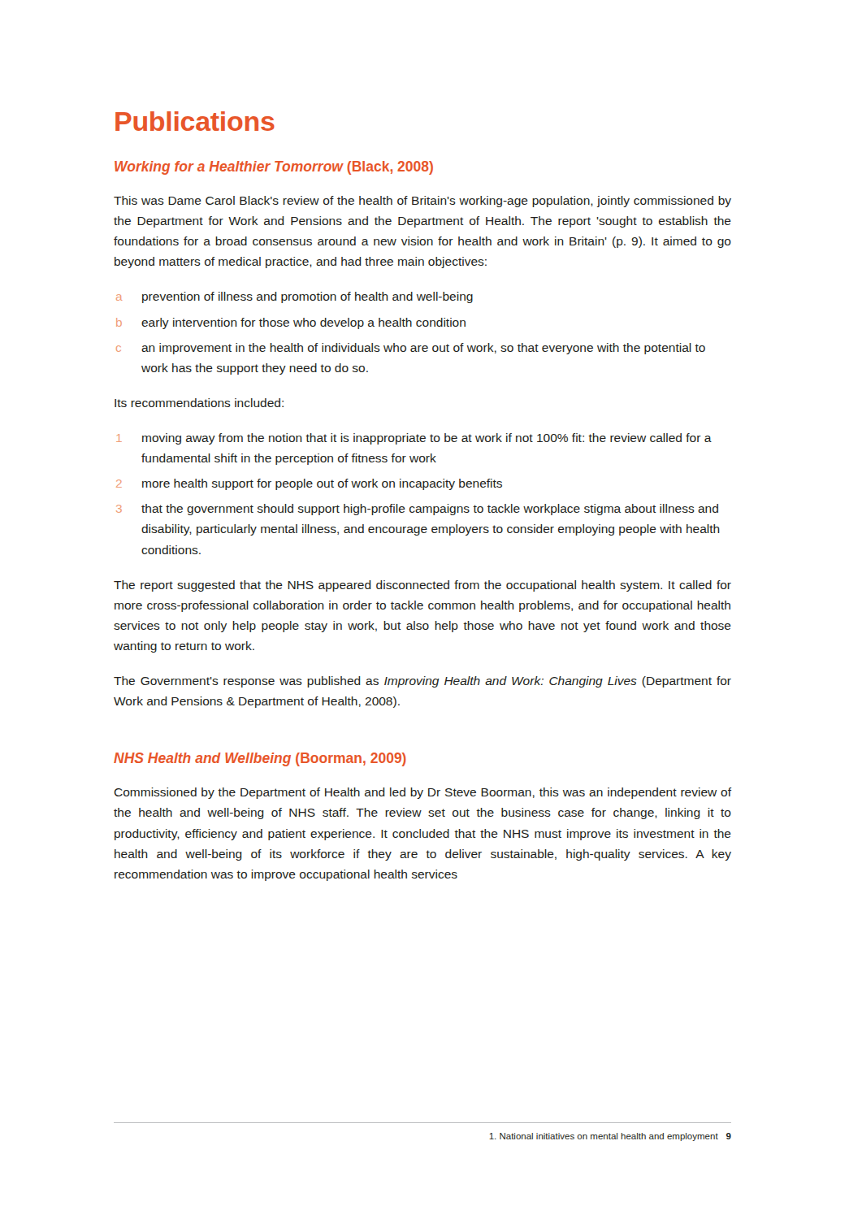Publications
Working for a Healthier Tomorrow (Black, 2008)
This was Dame Carol Black's review of the health of Britain's working-age population, jointly commissioned by the Department for Work and Pensions and the Department of Health. The report 'sought to establish the foundations for a broad consensus around a new vision for health and work in Britain' (p. 9). It aimed to go beyond matters of medical practice, and had three main objectives:
a
prevention of illness and promotion of health and well-being
b
early intervention for those who develop a health condition
c
an improvement in the health of individuals who are out of work, so that everyone with the potential to work has the support they need to do so.
Its recommendations included:
1
moving away from the notion that it is inappropriate to be at work if not 100% fit: the review called for a fundamental shift in the perception of fitness for work
2
more health support for people out of work on incapacity benefits
3
that the government should support high-profile campaigns to tackle workplace stigma about illness and disability, particularly mental illness, and encourage employers to consider employing people with health conditions.
The report suggested that the NHS appeared disconnected from the occupational health system. It called for more cross-professional collaboration in order to tackle common health problems, and for occupational health services to not only help people stay in work, but also help those who have not yet found work and those wanting to return to work.
The Government's response was published as Improving Health and Work: Changing Lives (Department for Work and Pensions & Department of Health, 2008).
NHS Health and Wellbeing (Boorman, 2009)
Commissioned by the Department of Health and led by Dr Steve Boorman, this was an independent review of the health and well-being of NHS staff. The review set out the business case for change, linking it to productivity, efficiency and patient experience. It concluded that the NHS must improve its investment in the health and well-being of its workforce if they are to deliver sustainable, high-quality services. A key recommendation was to improve occupational health services
1. National initiatives on mental health and employment9